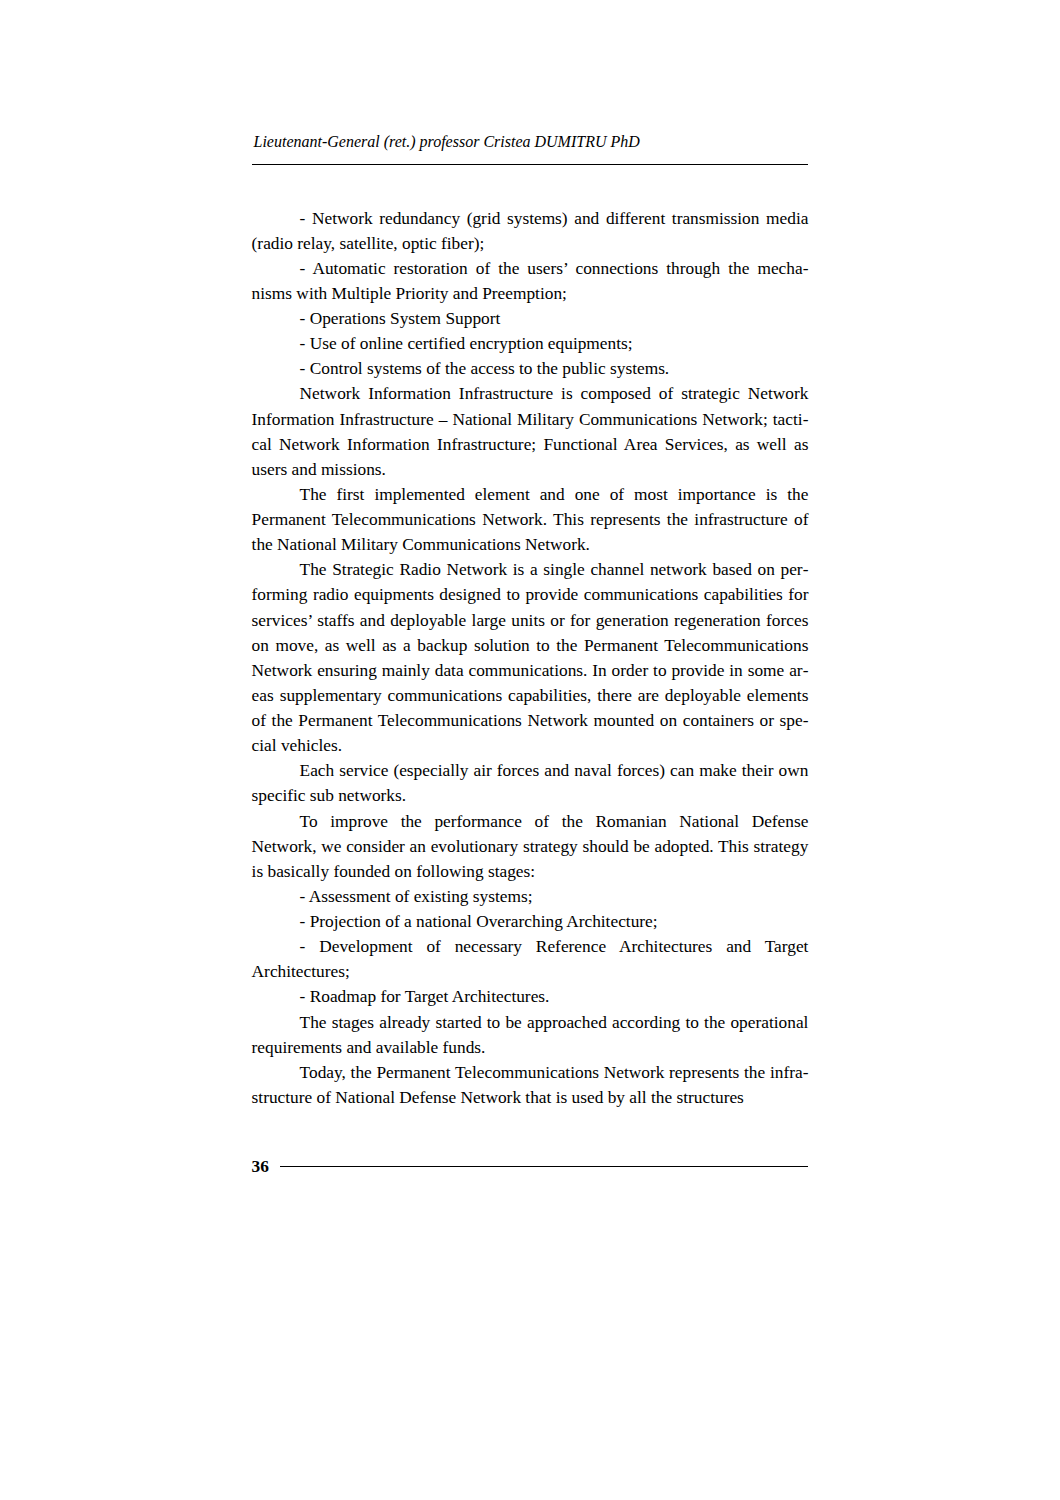Lieutenant-General (ret.) professor Cristea DUMITRU PhD
- Network redundancy (grid systems) and different transmission media (radio relay, satellite, optic fiber);
- Automatic restoration of the users’ connections through the mechanisms with Multiple Priority and Preemption;
- Operations System Support
- Use of online certified encryption equipments;
- Control systems of the access to the public systems.
Network Information Infrastructure is composed of strategic Network Information Infrastructure – National Military Communications Network; tactical Network Information Infrastructure; Functional Area Services, as well as users and missions.
The first implemented element and one of most importance is the Permanent Telecommunications Network. This represents the infrastructure of the National Military Communications Network.
The Strategic Radio Network is a single channel network based on performing radio equipments designed to provide communications capabilities for services’ staffs and deployable large units or for generation regeneration forces on move, as well as a backup solution to the Permanent Telecommunications Network ensuring mainly data communications. In order to provide in some areas supplementary communications capabilities, there are deployable elements of the Permanent Telecommunications Network mounted on containers or special vehicles.
Each service (especially air forces and naval forces) can make their own specific sub networks.
To improve the performance of the Romanian National Defense Network, we consider an evolutionary strategy should be adopted. This strategy is basically founded on following stages:
- Assessment of existing systems;
- Projection of a national Overarching Architecture;
- Development of necessary Reference Architectures and Target Architectures;
- Roadmap for Target Architectures.
The stages already started to be approached according to the operational requirements and available funds.
Today, the Permanent Telecommunications Network represents the infrastructure of National Defense Network that is used by all the structures
36